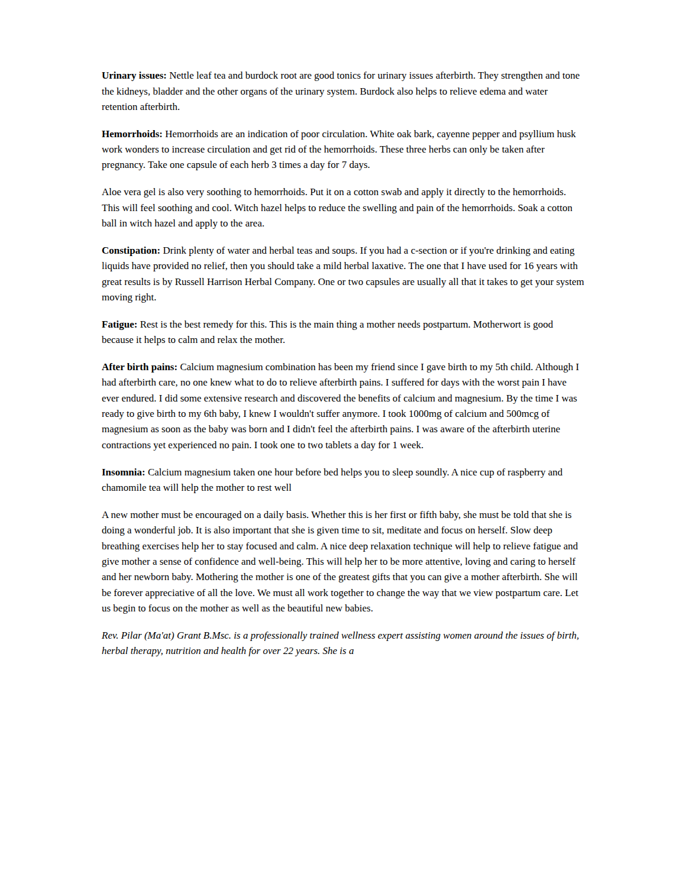Urinary issues: Nettle leaf tea and burdock root are good tonics for urinary issues afterbirth. They strengthen and tone the kidneys, bladder and the other organs of the urinary system. Burdock also helps to relieve edema and water retention afterbirth.
Hemorrhoids: Hemorrhoids are an indication of poor circulation. White oak bark, cayenne pepper and psyllium husk work wonders to increase circulation and get rid of the hemorrhoids. These three herbs can only be taken after pregnancy. Take one capsule of each herb 3 times a day for 7 days.
Aloe vera gel is also very soothing to hemorrhoids. Put it on a cotton swab and apply it directly to the hemorrhoids. This will feel soothing and cool. Witch hazel helps to reduce the swelling and pain of the hemorrhoids. Soak a cotton ball in witch hazel and apply to the area.
Constipation: Drink plenty of water and herbal teas and soups. If you had a c-section or if you're drinking and eating liquids have provided no relief, then you should take a mild herbal laxative. The one that I have used for 16 years with great results is by Russell Harrison Herbal Company. One or two capsules are usually all that it takes to get your system moving right.
Fatigue: Rest is the best remedy for this. This is the main thing a mother needs postpartum. Motherwort is good because it helps to calm and relax the mother.
After birth pains: Calcium magnesium combination has been my friend since I gave birth to my 5th child. Although I had afterbirth care, no one knew what to do to relieve afterbirth pains. I suffered for days with the worst pain I have ever endured. I did some extensive research and discovered the benefits of calcium and magnesium. By the time I was ready to give birth to my 6th baby, I knew I wouldn't suffer anymore. I took 1000mg of calcium and 500mcg of magnesium as soon as the baby was born and I didn't feel the afterbirth pains. I was aware of the afterbirth uterine contractions yet experienced no pain. I took one to two tablets a day for 1 week.
Insomnia: Calcium magnesium taken one hour before bed helps you to sleep soundly. A nice cup of raspberry and chamomile tea will help the mother to rest well
A new mother must be encouraged on a daily basis. Whether this is her first or fifth baby, she must be told that she is doing a wonderful job. It is also important that she is given time to sit, meditate and focus on herself. Slow deep breathing exercises help her to stay focused and calm. A nice deep relaxation technique will help to relieve fatigue and give mother a sense of confidence and well-being. This will help her to be more attentive, loving and caring to herself and her newborn baby. Mothering the mother is one of the greatest gifts that you can give a mother afterbirth. She will be forever appreciative of all the love. We must all work together to change the way that we view postpartum care. Let us begin to focus on the mother as well as the beautiful new babies.
Rev. Pilar (Ma'at) Grant B.Msc. is a professionally trained wellness expert assisting women around the issues of birth, herbal therapy, nutrition and health for over 22 years. She is a